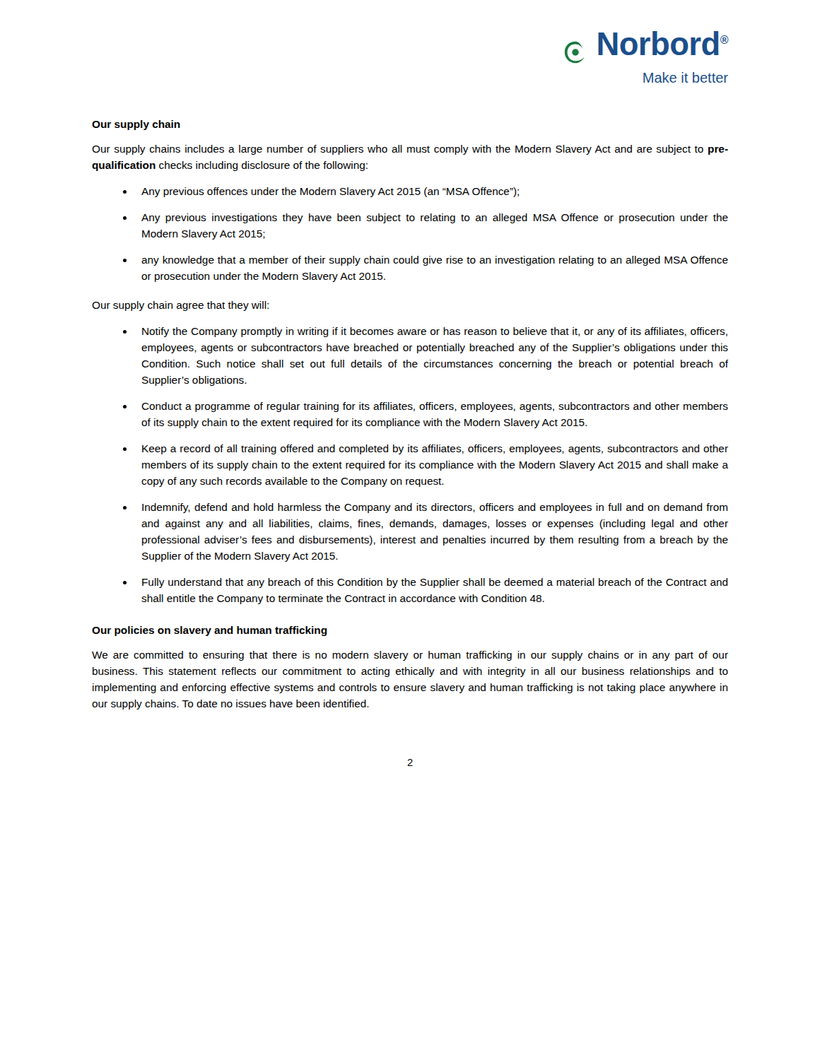Norbord®
Make it better
Our supply chain
Our supply chains includes a large number of suppliers who all must comply with the Modern Slavery Act and are subject to pre-qualification checks including disclosure of the following:
Any previous offences under the Modern Slavery Act 2015 (an “MSA Offence”);
Any previous investigations they have been subject to relating to an alleged MSA Offence or prosecution under the Modern Slavery Act 2015;
any knowledge that a member of their supply chain could give rise to an investigation relating to an alleged MSA Offence or prosecution under the Modern Slavery Act 2015.
Our supply chain agree that they will:
Notify the Company promptly in writing if it becomes aware or has reason to believe that it, or any of its affiliates, officers, employees, agents or subcontractors have breached or potentially breached any of the Supplier’s obligations under this Condition. Such notice shall set out full details of the circumstances concerning the breach or potential breach of Supplier’s obligations.
Conduct a programme of regular training for its affiliates, officers, employees, agents, subcontractors and other members of its supply chain to the extent required for its compliance with the Modern Slavery Act 2015.
Keep a record of all training offered and completed by its affiliates, officers, employees, agents, subcontractors and other members of its supply chain to the extent required for its compliance with the Modern Slavery Act 2015 and shall make a copy of any such records available to the Company on request.
Indemnify, defend and hold harmless the Company and its directors, officers and employees in full and on demand from and against any and all liabilities, claims, fines, demands, damages, losses or expenses (including legal and other professional adviser’s fees and disbursements), interest and penalties incurred by them resulting from a breach by the Supplier of the Modern Slavery Act 2015.
Fully understand that any breach of this Condition by the Supplier shall be deemed a material breach of the Contract and shall entitle the Company to terminate the Contract in accordance with Condition 48.
Our policies on slavery and human trafficking
We are committed to ensuring that there is no modern slavery or human trafficking in our supply chains or in any part of our business. This statement reflects our commitment to acting ethically and with integrity in all our business relationships and to implementing and enforcing effective systems and controls to ensure slavery and human trafficking is not taking place anywhere in our supply chains. To date no issues have been identified.
2